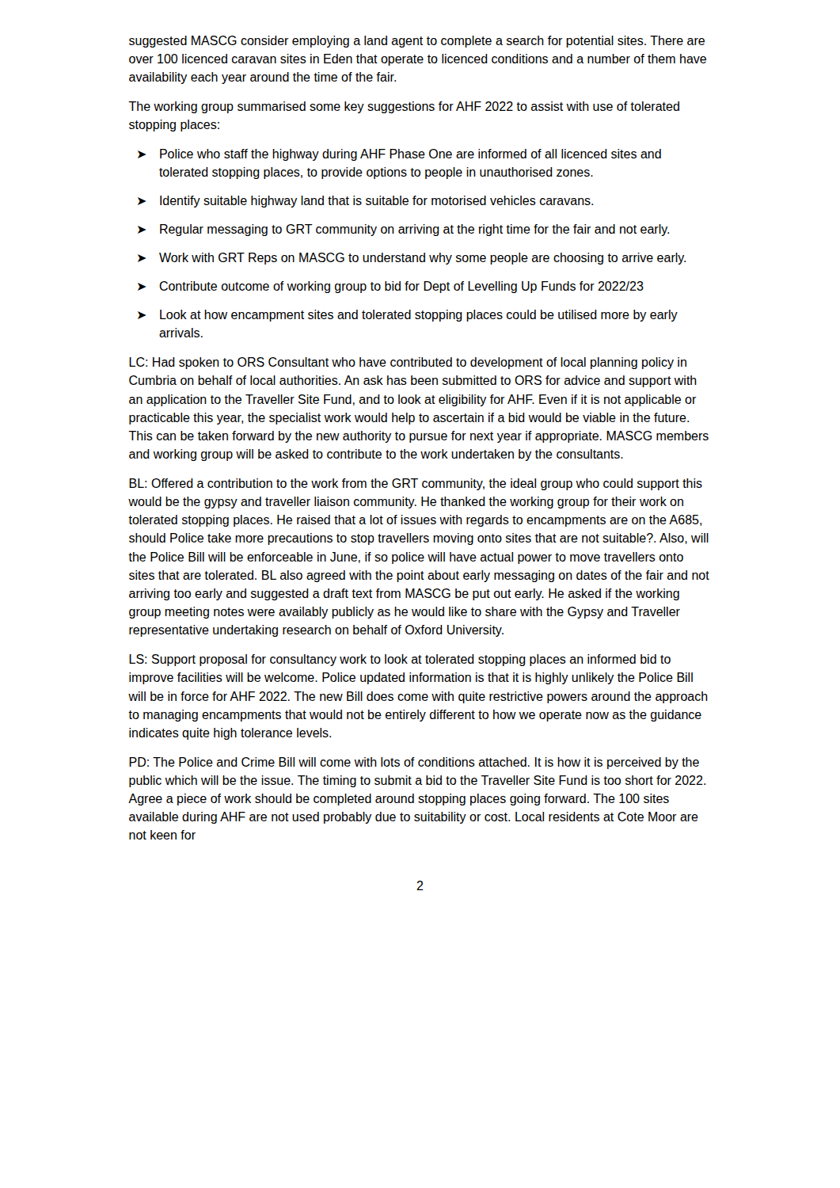suggested MASCG consider employing a land agent to complete a search for potential sites. There are over 100 licenced caravan sites in Eden that operate to licenced conditions and a number of them have availability each year around the time of the fair.
The working group summarised some key suggestions for AHF 2022 to assist with use of tolerated stopping places:
Police who staff the highway during AHF Phase One are informed of all licenced sites and tolerated stopping places, to provide options to people in unauthorised zones.
Identify suitable highway land that is suitable for motorised vehicles caravans.
Regular messaging to GRT community on arriving at the right time for the fair and not early.
Work with GRT Reps on MASCG to understand why some people are choosing to arrive early.
Contribute outcome of working group to bid for Dept of Levelling Up Funds for 2022/23
Look at how encampment sites and tolerated stopping places could be utilised more by early arrivals.
LC: Had spoken to ORS Consultant who have contributed to development of local planning policy in Cumbria on behalf of local authorities. An ask has been submitted to ORS for advice and support with an application to the Traveller Site Fund, and to look at eligibility for AHF. Even if it is not applicable or practicable this year, the specialist work would help to ascertain if a bid would be viable in the future. This can be taken forward by the new authority to pursue for next year if appropriate. MASCG members and working group will be asked to contribute to the work undertaken by the consultants.
BL: Offered a contribution to the work from the GRT community, the ideal group who could support this would be the gypsy and traveller liaison community. He thanked the working group for their work on tolerated stopping places. He raised that a lot of issues with regards to encampments are on the A685, should Police take more precautions to stop travellers moving onto sites that are not suitable?. Also, will the Police Bill will be enforceable in June, if so police will have actual power to move travellers onto sites that are tolerated. BL also agreed with the point about early messaging on dates of the fair and not arriving too early and suggested a draft text from MASCG be put out early. He asked if the working group meeting notes were availably publicly as he would like to share with the Gypsy and Traveller representative undertaking research on behalf of Oxford University.
LS: Support proposal for consultancy work to look at tolerated stopping places an informed bid to improve facilities will be welcome. Police updated information is that it is highly unlikely the Police Bill will be in force for AHF 2022. The new Bill does come with quite restrictive powers around the approach to managing encampments that would not be entirely different to how we operate now as the guidance indicates quite high tolerance levels.
PD: The Police and Crime Bill will come with lots of conditions attached. It is how it is perceived by the public which will be the issue. The timing to submit a bid to the Traveller Site Fund is too short for 2022. Agree a piece of work should be completed around stopping places going forward. The 100 sites available during AHF are not used probably due to suitability or cost. Local residents at Cote Moor are not keen for
2